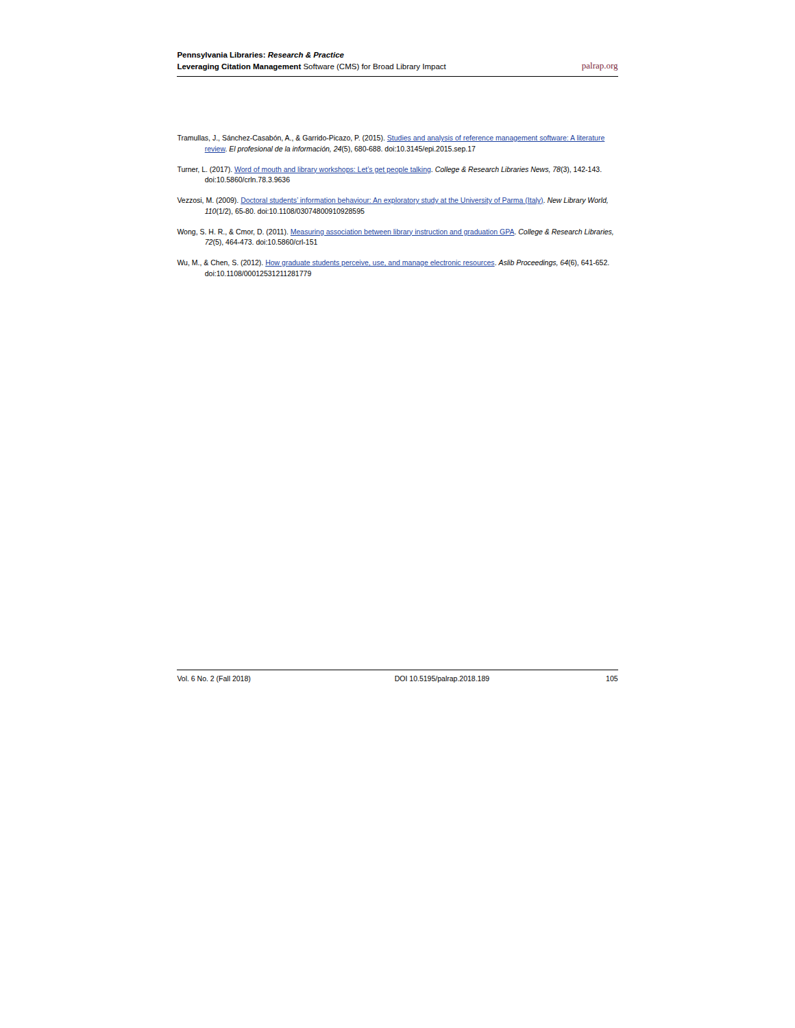Pennsylvania Libraries: Research & Practice
Leveraging Citation Management Software (CMS) for Broad Library Impact
palrap.org
Tramullas, J., Sánchez-Casabón, A., & Garrido-Picazo, P. (2015). Studies and analysis of reference management software: A literature review. El profesional de la información, 24(5), 680-688. doi:10.3145/epi.2015.sep.17
Turner, L. (2017). Word of mouth and library workshops: Let’s get people talking. College & Research Libraries News, 78(3), 142-143. doi:10.5860/crln.78.3.9636
Vezzosi, M. (2009). Doctoral students’ information behaviour: An exploratory study at the University of Parma (Italy). New Library World, 110(1/2), 65-80. doi:10.1108/03074800910928595
Wong, S. H. R., & Cmor, D. (2011). Measuring association between library instruction and graduation GPA. College & Research Libraries, 72(5), 464-473. doi:10.5860/crl-151
Wu, M., & Chen, S. (2012). How graduate students perceive, use, and manage electronic resources. Aslib Proceedings, 64(6), 641-652. doi:10.1108/00012531211281779
Vol. 6 No. 2 (Fall 2018)
DOI 10.5195/palrap.2018.189
105